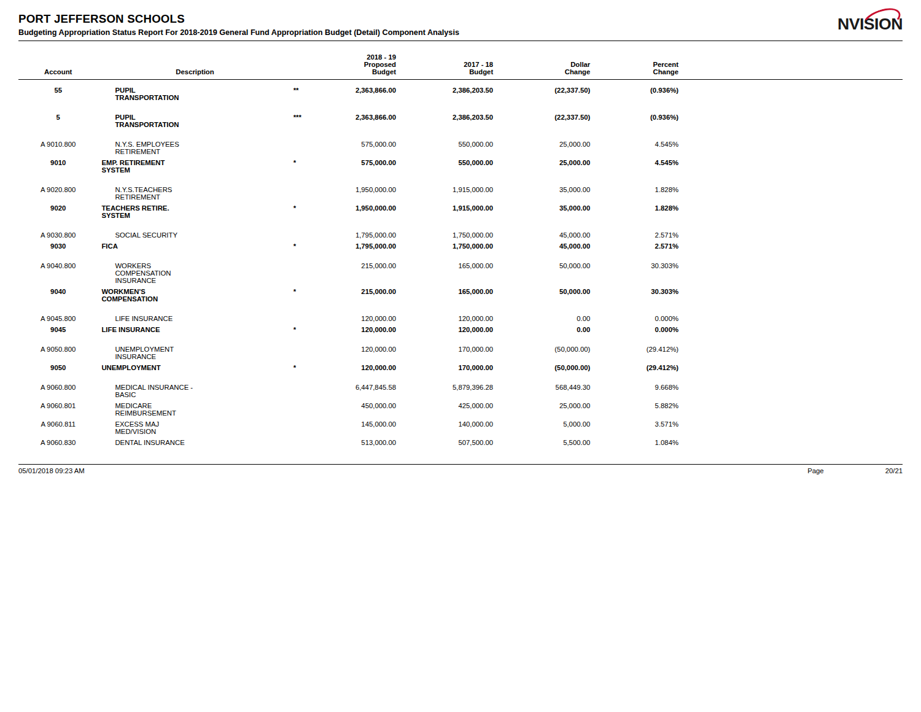PORT JEFFERSON SCHOOLS
Budgeting Appropriation Status Report For 2018-2019 General Fund Appropriation Budget (Detail) Component Analysis
NVISION
| Account | Description | | 2018 - 19 Proposed Budget | 2017 - 18 Budget | Dollar Change | Percent Change | |
| --- | --- | --- | --- | --- | --- | --- | --- |
| 55 | PUPIL TRANSPORTATION | ** | 2,363,866.00 | 2,386,203.50 | (22,337.50) | (0.936%) | |
| 5 | PUPIL TRANSPORTATION | *** | 2,363,866.00 | 2,386,203.50 | (22,337.50) | (0.936%) | |
| A 9010.800 | N.Y.S. EMPLOYEES RETIREMENT | | 575,000.00 | 550,000.00 | 25,000.00 | 4.545% | |
| 9010 | EMP. RETIREMENT SYSTEM | * | 575,000.00 | 550,000.00 | 25,000.00 | 4.545% | |
| A 9020.800 | N.Y.S.TEACHERS RETIREMENT | | 1,950,000.00 | 1,915,000.00 | 35,000.00 | 1.828% | |
| 9020 | TEACHERS RETIRE. SYSTEM | * | 1,950,000.00 | 1,915,000.00 | 35,000.00 | 1.828% | |
| A 9030.800 | SOCIAL SECURITY | | 1,795,000.00 | 1,750,000.00 | 45,000.00 | 2.571% | |
| 9030 | FICA | * | 1,795,000.00 | 1,750,000.00 | 45,000.00 | 2.571% | |
| A 9040.800 | WORKERS COMPENSATION INSURANCE | | 215,000.00 | 165,000.00 | 50,000.00 | 30.303% | |
| 9040 | WORKMEN'S COMPENSATION | * | 215,000.00 | 165,000.00 | 50,000.00 | 30.303% | |
| A 9045.800 | LIFE INSURANCE | | 120,000.00 | 120,000.00 | 0.00 | 0.000% | |
| 9045 | LIFE INSURANCE | * | 120,000.00 | 120,000.00 | 0.00 | 0.000% | |
| A 9050.800 | UNEMPLOYMENT INSURANCE | | 120,000.00 | 170,000.00 | (50,000.00) | (29.412%) | |
| 9050 | UNEMPLOYMENT | * | 120,000.00 | 170,000.00 | (50,000.00) | (29.412%) | |
| A 9060.800 | MEDICAL INSURANCE - BASIC | | 6,447,845.58 | 5,879,396.28 | 568,449.30 | 9.668% | |
| A 9060.801 | MEDICARE REIMBURSEMENT | | 450,000.00 | 425,000.00 | 25,000.00 | 5.882% | |
| A 9060.811 | EXCESS MAJ MED/VISION | | 145,000.00 | 140,000.00 | 5,000.00 | 3.571% | |
| A 9060.830 | DENTAL INSURANCE | | 513,000.00 | 507,500.00 | 5,500.00 | 1.084% | |
05/01/2018 09:23 AM
Page 20/21